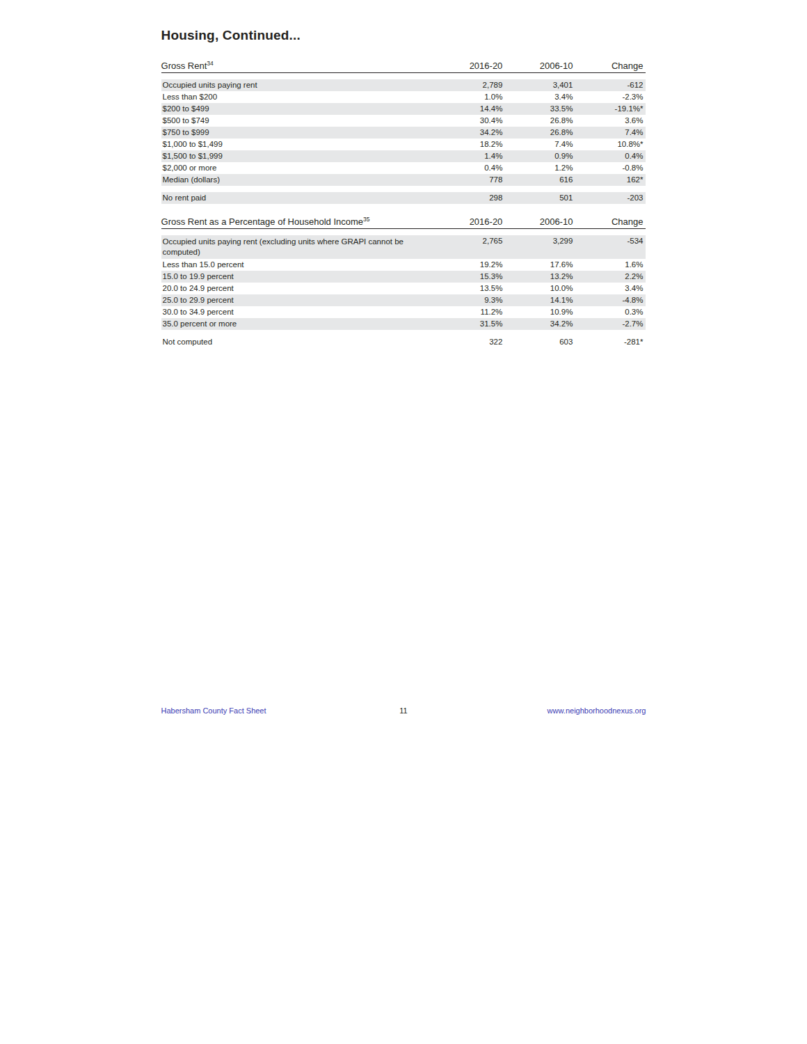Housing, Continued...
| Gross Rent 34 | 2016-20 | 2006-10 | Change |
| --- | --- | --- | --- |
| Occupied units paying rent | 2,789 | 3,401 | -612 |
| Less than $200 | 1.0% | 3.4% | -2.3% |
| $200 to $499 | 14.4% | 33.5% | -19.1%* |
| $500 to $749 | 30.4% | 26.8% | 3.6% |
| $750 to $999 | 34.2% | 26.8% | 7.4% |
| $1,000 to $1,499 | 18.2% | 7.4% | 10.8%* |
| $1,500 to $1,999 | 1.4% | 0.9% | 0.4% |
| $2,000 or more | 0.4% | 1.2% | -0.8% |
| Median (dollars) | 778 | 616 | 162* |
| No rent paid | 298 | 501 | -203 |
| Gross Rent as a Percentage of Household Income 35 | 2016-20 | 2006-10 | Change |
| --- | --- | --- | --- |
| Occupied units paying rent (excluding units where GRAPI cannot be computed) | 2,765 | 3,299 | -534 |
| Less than 15.0 percent | 19.2% | 17.6% | 1.6% |
| 15.0 to 19.9 percent | 15.3% | 13.2% | 2.2% |
| 20.0 to 24.9 percent | 13.5% | 10.0% | 3.4% |
| 25.0 to 29.9 percent | 9.3% | 14.1% | -4.8% |
| 30.0 to 34.9 percent | 11.2% | 10.9% | 0.3% |
| 35.0 percent or more | 31.5% | 34.2% | -2.7% |
| Not computed | 322 | 603 | -281* |
| Habersham County Fact Sheet | 11 | www.neighborhoodnexus.org |